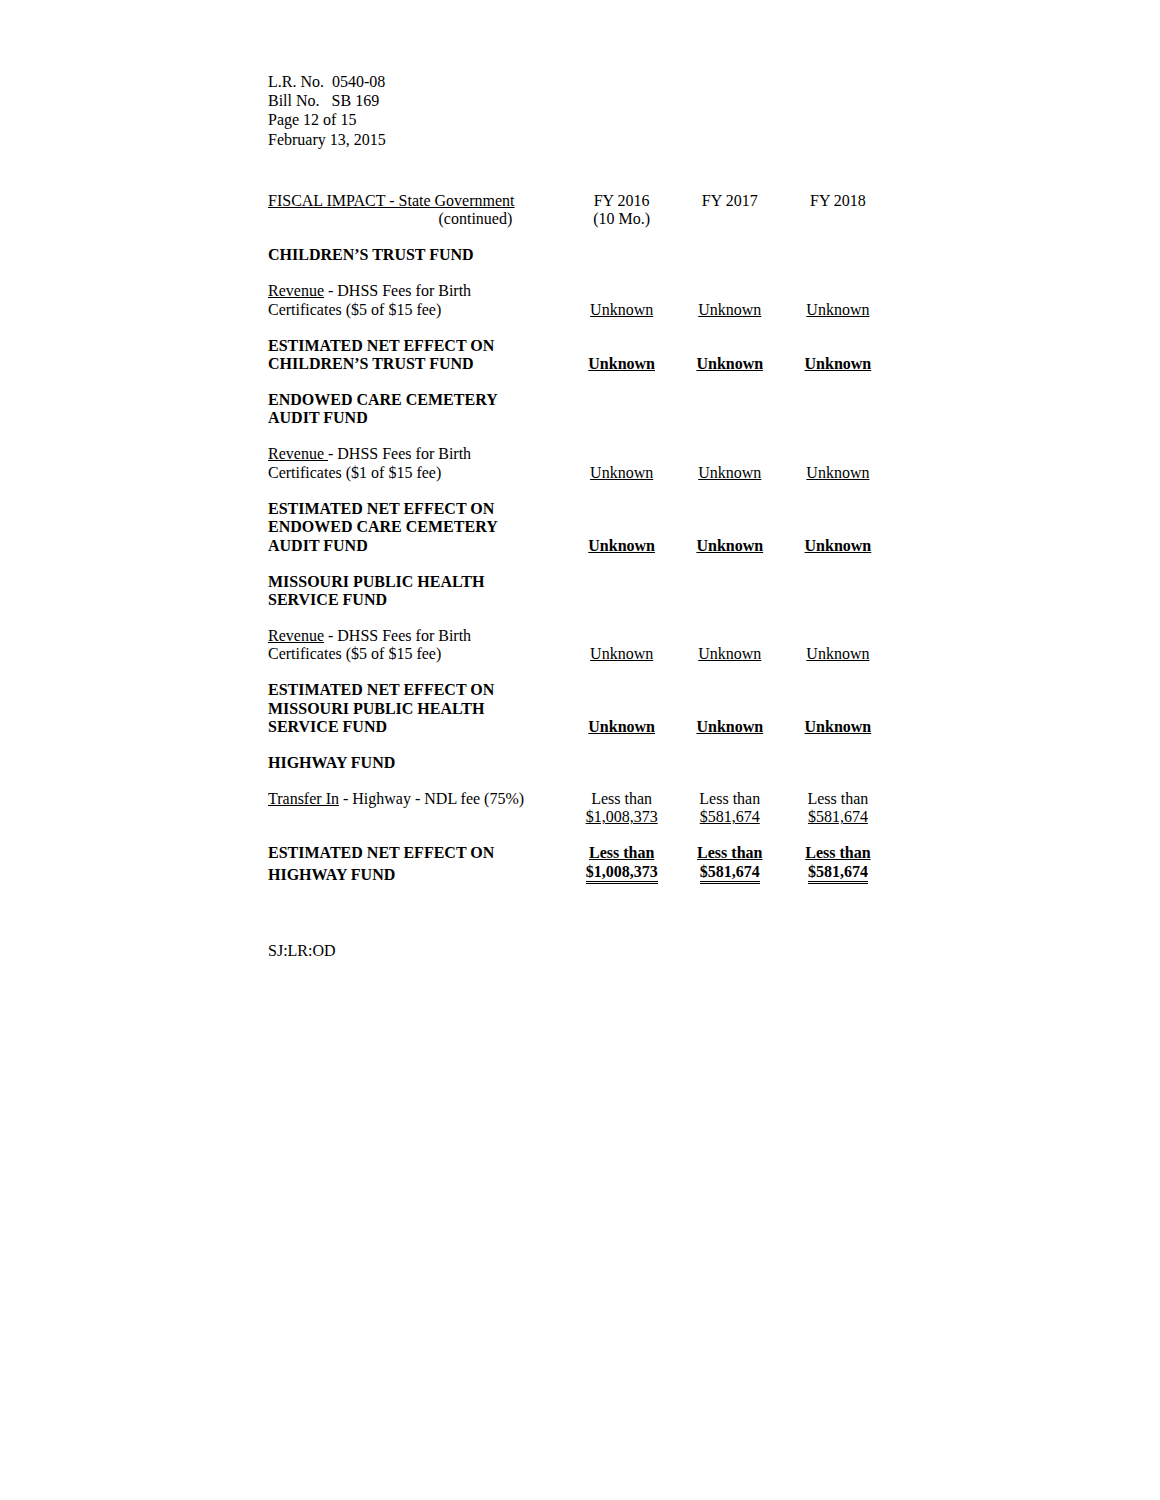L.R. No. 0540-08
Bill No. SB 169
Page 12 of 15
February 13, 2015
| FISCAL IMPACT - State Government | FY 2016 | FY 2017 | FY 2018 |
| (continued) | (10 Mo.) | | |
| CHILDREN’S TRUST FUND | | | |
| Revenue - DHSS Fees for Birth | | | |
| Certificates ($5 of $15 fee) | Unknown | Unknown | Unknown |
| ESTIMATED NET EFFECT ON | | | |
| CHILDREN’S TRUST FUND | Unknown | Unknown | Unknown |
| ENDOWED CARE CEMETERY | | | |
| AUDIT FUND | | | |
| Revenue - DHSS Fees for Birth | | | |
| Certificates ($1 of $15 fee) | Unknown | Unknown | Unknown |
| ESTIMATED NET EFFECT ON | | | |
| ENDOWED CARE CEMETERY | | | |
| AUDIT FUND | Unknown | Unknown | Unknown |
| MISSOURI PUBLIC HEALTH | | | |
| SERVICE FUND | | | |
| Revenue - DHSS Fees for Birth | | | |
| Certificates ($5 of $15 fee) | Unknown | Unknown | Unknown |
| ESTIMATED NET EFFECT ON | | | |
| MISSOURI PUBLIC HEALTH | | | |
| SERVICE FUND | Unknown | Unknown | Unknown |
| HIGHWAY FUND | | | |
| Transfer In - Highway - NDL fee (75%) | Less than | Less than | Less than |
| | $1,008,373 | $581,674 | $581,674 |
| ESTIMATED NET EFFECT ON | Less than | Less than | Less than |
| HIGHWAY FUND | $1,008,373 | $581,674 | $581,674 |
SJ:LR:OD